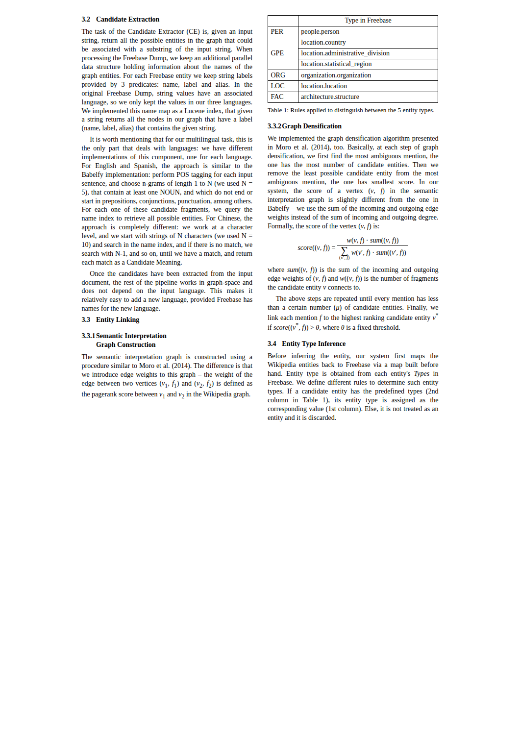3.2 Candidate Extraction
The task of the Candidate Extractor (CE) is, given an input string, return all the possible entities in the graph that could be associated with a substring of the input string. When processing the Freebase Dump, we keep an additional parallel data structure holding information about the names of the graph entities. For each Freebase entity we keep string labels provided by 3 predicates: name, label and alias. In the original Freebase Dump, string values have an associated language, so we only kept the values in our three languages. We implemented this name map as a Lucene index, that given a string returns all the nodes in our graph that have a label (name, label, alias) that contains the given string.
It is worth mentioning that for our multilingual task, this is the only part that deals with languages: we have different implementations of this component, one for each language. For English and Spanish, the approach is similar to the Babelfy implementation: perform POS tagging for each input sentence, and choose n-grams of length 1 to N (we used N = 5), that contain at least one NOUN, and which do not end or start in prepositions, conjunctions, punctuation, among others. For each one of these candidate fragments, we query the name index to retrieve all possible entities. For Chinese, the approach is completely different: we work at a character level, and we start with strings of N characters (we used N = 10) and search in the name index, and if there is no match, we search with N-1, and so on, until we have a match, and return each match as a Candidate Meaning.
Once the candidates have been extracted from the input document, the rest of the pipeline works in graph-space and does not depend on the input language. This makes it relatively easy to add a new language, provided Freebase has names for the new language.
3.3 Entity Linking
3.3.1 Semantic Interpretation Graph Construction
The semantic interpretation graph is constructed using a procedure similar to Moro et al. (2014). The difference is that we introduce edge weights to this graph – the weight of the edge between two vertices (v1, f1) and (v2, f2) is defined as the pagerank score between v1 and v2 in the Wikipedia graph.
| | Type in Freebase |
| --- | --- |
| PER | people.person |
| GPE | location.country |
| location.administrative_division |
| location.statistical_region |
| ORG | organization.organization |
| LOC | location.location |
| FAC | architecture.structure |
Table 1: Rules applied to distinguish between the 5 entity types.
3.3.2 Graph Densification
We implemented the graph densification algorithm presented in Moro et al. (2014), too. Basically, at each step of graph densification, we first find the most ambiguous mention, the one has the most number of candidate entities. Then we remove the least possible candidate entity from the most ambiguous mention, the one has smallest score. In our system, the score of a vertex (v, f) in the semantic interpretation graph is slightly different from the one in Babelfy – we use the sum of the incoming and outgoing edge weights instead of the sum of incoming and outgoing degree. Formally, the score of the vertex (v, f) is:
score((v, f)) = w(v, f) · sum((v, f)) ∑(v′, f) w(v′, f) · sum((v′, f))
where sum((v, f)) is the sum of the incoming and outgoing edge weights of (v, f) and w((v, f)) is the number of fragments the candidate entity v connects to.
The above steps are repeated until every mention has less than a certain number (μ) of candidate entities. Finally, we link each mention f to the highest ranking candidate entity v* if score((v*, f)) > θ, where θ is a fixed threshold.
3.4 Entity Type Inference
Before inferring the entity, our system first maps the Wikipedia entities back to Freebase via a map built before hand. Entity type is obtained from each entity's Types in Freebase. We define different rules to determine such entity types. If a candidate entity has the predefined types (2nd column in Table 1), its entity type is assigned as the corresponding value (1st column). Else, it is not treated as an entity and it is discarded.